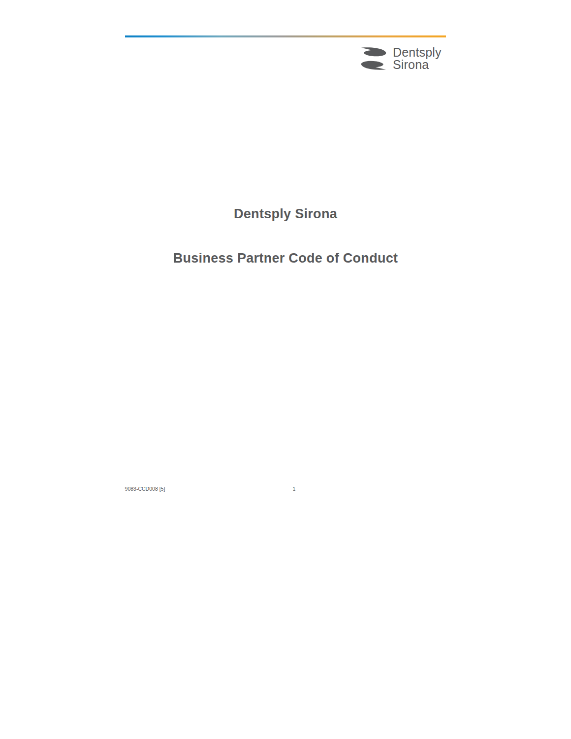Dentsply Sirona
Dentsply Sirona
Business Partner Code of Conduct
9083-CCD008 [5]
1